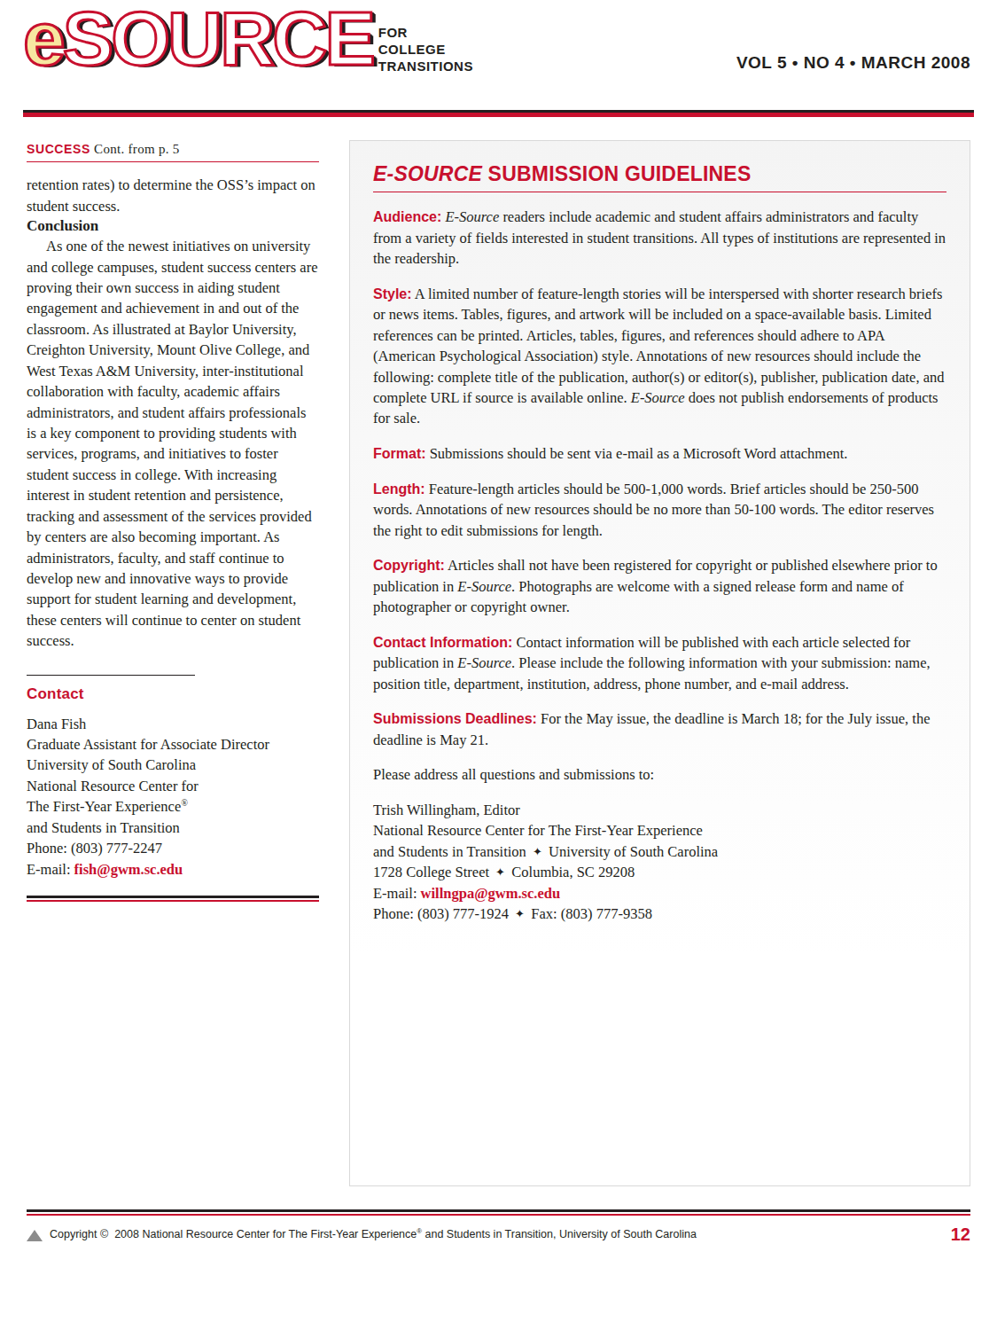e SOURCE
FOR
COLLEGE
TRANSITIONS
VOL 5 • NO 4 • MARCH 2008
SUCCESS Cont. from p. 5
retention rates) to determine the OSS’s impact on student success.
Conclusion
As one of the newest initiatives on university and college campuses, student success centers are proving their own success in aiding student engagement and achievement in and out of the classroom. As illustrated at Baylor University, Creighton University, Mount Olive College, and West Texas A&M University, inter-institutional collaboration with faculty, academic affairs administrators, and student affairs professionals is a key component to providing students with services, programs, and initiatives to foster student success in college. With increasing interest in student retention and persistence, tracking and assessment of the services provided by centers are also becoming important. As administrators, faculty, and staff continue to develop new and innovative ways to provide support for student learning and development, these centers will continue to center on student success.
Contact
Dana Fish
Graduate Assistant for Associate Director
University of South Carolina
National Resource Center for
The First-Year Experience®
and Students in Transition
Phone: (803) 777-2247
E-mail: fish@gwm.sc.edu
E-SOURCE SUBMISSION GUIDELINES
Audience: E-Source readers include academic and student affairs administrators and faculty from a variety of fields interested in student transitions. All types of institutions are represented in the readership.
Style: A limited number of feature-length stories will be interspersed with shorter research briefs or news items. Tables, figures, and artwork will be included on a space-available basis. Limited references can be printed. Articles, tables, figures, and references should adhere to APA (American Psychological Association) style. Annotations of new resources should include the following: complete title of the publication, author(s) or editor(s), publisher, publication date, and complete URL if source is available online. E-Source does not publish endorsements of products for sale.
Format: Submissions should be sent via e-mail as a Microsoft Word attachment.
Length: Feature-length articles should be 500-1,000 words. Brief articles should be 250-500 words. Annotations of new resources should be no more than 50-100 words. The editor reserves the right to edit submissions for length.
Copyright: Articles shall not have been registered for copyright or published elsewhere prior to publication in E-Source. Photographs are welcome with a signed release form and name of photographer or copyright owner.
Contact Information: Contact information will be published with each article selected for publication in E-Source. Please include the following information with your submission: name, position title, department, institution, address, phone number, and e-mail address.
Submissions Deadlines: For the May issue, the deadline is March 18; for the July issue, the deadline is May 21.
Please address all questions and submissions to:
Trish Willingham, Editor
National Resource Center for The First-Year Experience
and Students in Transition ✦ University of South Carolina
1728 College Street ✦ Columbia, SC 29208
E-mail: willngpa@gwm.sc.edu
Phone: (803) 777-1924 ✦ Fax: (803) 777-9358
Copyright © 2008 National Resource Center for The First-Year Experience® and Students in Transition, University of South Carolina
12